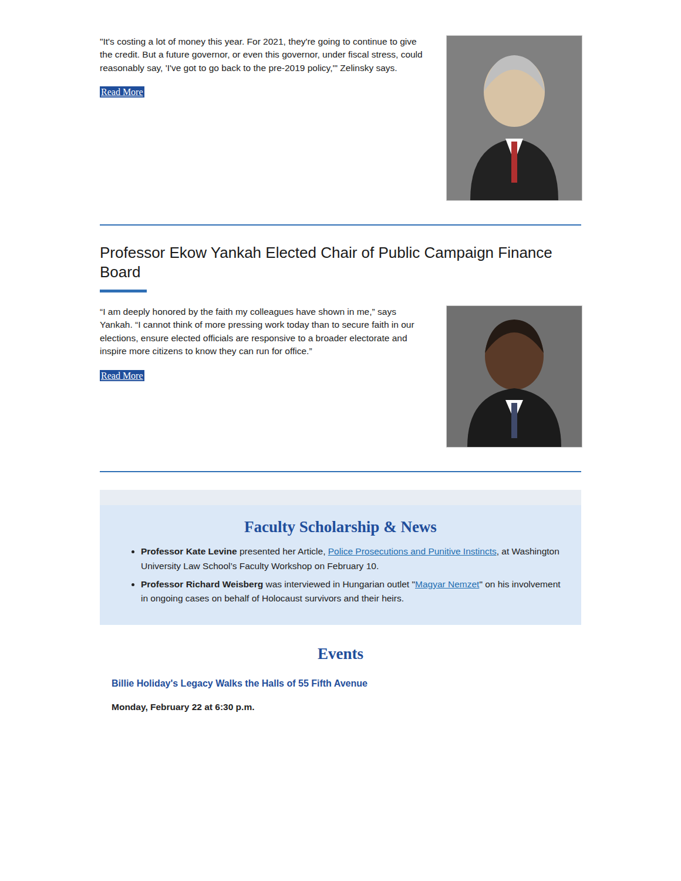"It's costing a lot of money this year. For 2021, they're going to continue to give the credit. But a future governor, or even this governor, under fiscal stress, could reasonably say, 'I've got to go back to the pre-2019 policy,'" Zelinsky says.
Read More
Professor Ekow Yankah Elected Chair of Public Campaign Finance Board
“I am deeply honored by the faith my colleagues have shown in me,” says Yankah. “I cannot think of more pressing work today than to secure faith in our elections, ensure elected officials are responsive to a broader electorate and inspire more citizens to know they can run for office.”
Read More
Faculty Scholarship & News
Professor Kate Levine presented her Article, Police Prosecutions and Punitive Instincts, at Washington University Law School’s Faculty Workshop on February 10.
Professor Richard Weisberg was interviewed in Hungarian outlet "Magyar Nemzet" on his involvement in ongoing cases on behalf of Holocaust survivors and their heirs.
Events
Billie Holiday's Legacy Walks the Halls of 55 Fifth Avenue
Monday, February 22 at 6:30 p.m.